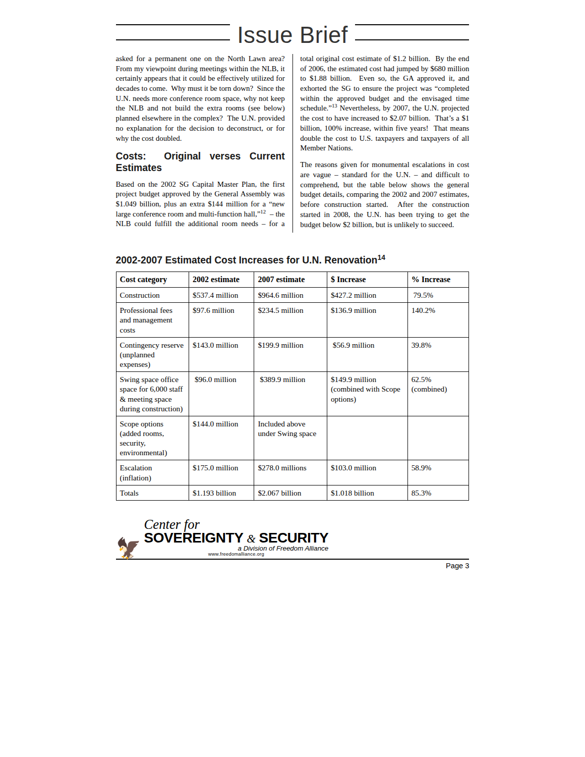Issue Brief
asked for a permanent one on the North Lawn area? From my viewpoint during meetings within the NLB, it certainly appears that it could be effectively utilized for decades to come. Why must it be torn down? Since the U.N. needs more conference room space, why not keep the NLB and not build the extra rooms (see below) planned elsewhere in the complex? The U.N. provided no explanation for the decision to deconstruct, or for why the cost doubled.
Costs: Original verses Current Estimates
Based on the 2002 SG Capital Master Plan, the first project budget approved by the General Assembly was $1.049 billion, plus an extra $144 million for a “new large conference room and multi-function hall,”12 – the NLB could fulfill the additional room needs – for a total original cost estimate of $1.2 billion. By the end of 2006, the estimated cost had jumped by $680 million to $1.88 billion. Even so, the GA approved it, and exhorted the SG to ensure the project was “completed within the approved budget and the envisaged time schedule.”13 Nevertheless, by 2007, the U.N. projected the cost to have increased to $2.07 billion. That’s a $1 billion, 100% increase, within five years! That means double the cost to U.S. taxpayers and taxpayers of all Member Nations.
The reasons given for monumental escalations in cost are vague – standard for the U.N. – and difficult to comprehend, but the table below shows the general budget details, comparing the 2002 and 2007 estimates, before construction started. After the construction started in 2008, the U.N. has been trying to get the budget below $2 billion, but is unlikely to succeed.
2002-2007 Estimated Cost Increases for U.N. Renovation14
| Cost category | 2002 estimate | 2007 estimate | $ Increase | % Increase |
| --- | --- | --- | --- | --- |
| Construction | $537.4 million | $964.6 million | $427.2 million | 79.5% |
| Professional fees and management costs | $97.6 million | $234.5 million | $136.9 million | 140.2% |
| Contingency reserve (unplanned expenses) | $143.0 million | $199.9 million | $56.9 million | 39.8% |
| Swing space office space for 6,000 staff & meeting space during construction) | $96.0 million | $389.9 million | $149.9 million (combined with Scope options) | 62.5% (combined) |
| Scope options (added rooms, security, environmental) | $144.0 million | Included above under Swing space | | |
| Escalation (inflation) | $175.0 million | $278.0 millions | $103.0 million | 58.9% |
| Totals | $1.193 billion | $2.067 billion | $1.018 billion | 85.3% |
🦅
Center for
SOVEREIGNTY & SECURITY
a Division of Freedom Alliance
www.freedomalliance.org
Page 3